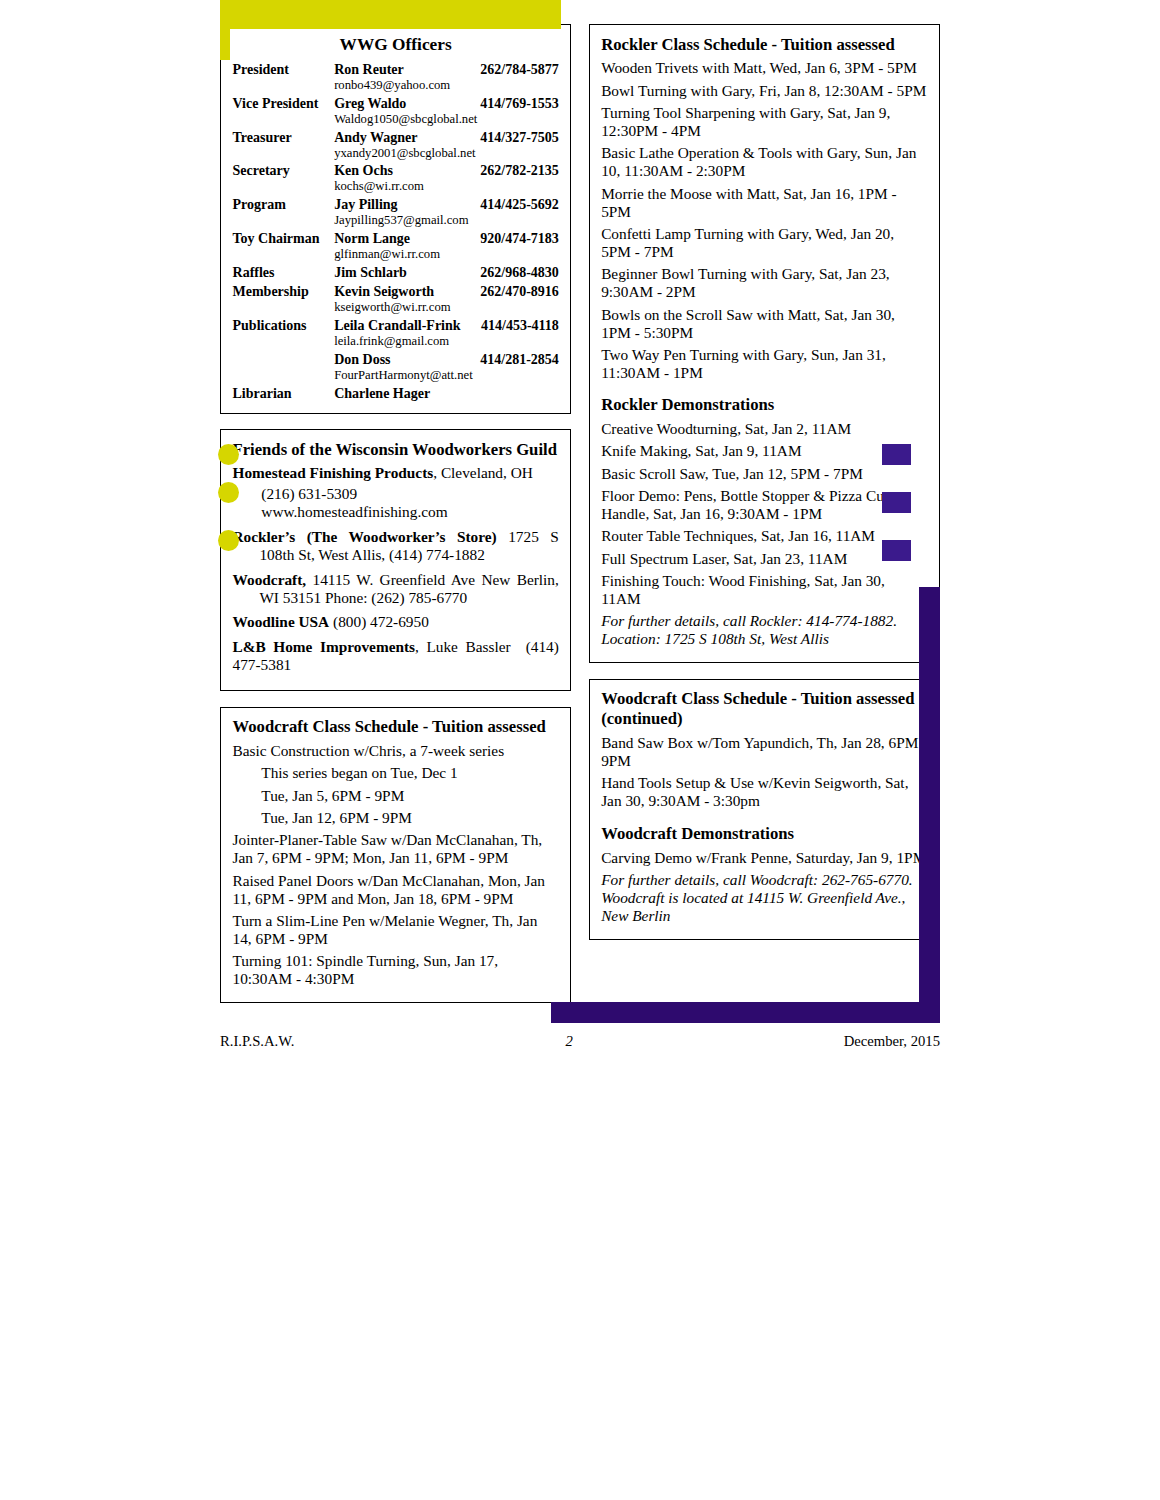WWG Officers
| President | Ron Reuter ronbo439@yahoo.com | 262/784-5877 |
| Vice President | Greg Waldo Waldog1050@sbcglobal.net | 414/769-1553 |
| Treasurer | Andy Wagner yxandy2001@sbcglobal.net | 414/327-7505 |
| Secretary | Ken Ochs kochs@wi.rr.com | 262/782-2135 |
| Program | Jay Pilling Jaypilling537@gmail.com | 414/425-5692 |
| Toy Chairman | Norm Lange glfinman@wi.rr.com | 920/474-7183 |
| Raffles | Jim Schlarb | 262/968-4830 |
| Membership | Kevin Seigworth kseigworth@wi.rr.com | 262/470-8916 |
| Publications | Leila Crandall-Frink leila.frink@gmail.com | 414/453-4118 |
| | Don Doss FourPartHarmonyt@att.net | 414/281-2854 |
| Librarian | Charlene Hager | |
Friends of the Wisconsin Woodworkers Guild
Homestead Finishing Products, Cleveland, OH
(216) 631-5309
www.homesteadfinishing.com
Rockler’s (The Woodworker’s Store) 1725 S 108th St, West Allis, (414) 774-1882
Woodcraft, 14115 W. Greenfield Ave New Berlin, WI 53151 Phone: (262) 785-6770
Woodline USA (800) 472-6950
L&B Home Improvements, Luke Bassler (414) 477-5381
Woodcraft Class Schedule - Tuition assessed
Basic Construction w/Chris, a 7-week series
This series began on Tue, Dec 1
Tue, Jan 5, 6PM - 9PM
Tue, Jan 12, 6PM - 9PM
Jointer-Planer-Table Saw w/Dan McClanahan, Th, Jan 7, 6PM - 9PM; Mon, Jan 11, 6PM - 9PM
Raised Panel Doors w/Dan McClanahan, Mon, Jan 11, 6PM - 9PM and Mon, Jan 18, 6PM - 9PM
Turn a Slim-Line Pen w/Melanie Wegner, Th, Jan 14, 6PM - 9PM
Turning 101: Spindle Turning, Sun, Jan 17, 10:30AM - 4:30PM
Rockler Class Schedule - Tuition assessed
Wooden Trivets with Matt, Wed, Jan 6, 3PM - 5PM
Bowl Turning with Gary, Fri, Jan 8, 12:30AM - 5PM
Turning Tool Sharpening with Gary, Sat, Jan 9, 12:30PM - 4PM
Basic Lathe Operation & Tools with Gary, Sun, Jan 10, 11:30AM - 2:30PM
Morrie the Moose with Matt, Sat, Jan 16, 1PM - 5PM
Confetti Lamp Turning with Gary, Wed, Jan 20, 5PM - 7PM
Beginner Bowl Turning with Gary, Sat, Jan 23, 9:30AM - 2PM
Bowls on the Scroll Saw with Matt, Sat, Jan 30, 1PM - 5:30PM
Two Way Pen Turning with Gary, Sun, Jan 31, 11:30AM - 1PM
Rockler Demonstrations
Creative Woodturning, Sat, Jan 2, 11AM
Knife Making, Sat, Jan 9, 11AM
Basic Scroll Saw, Tue, Jan 12, 5PM - 7PM
Floor Demo: Pens, Bottle Stopper & Pizza Cutter Handle, Sat, Jan 16, 9:30AM - 1PM
Router Table Techniques, Sat, Jan 16, 11AM
Full Spectrum Laser, Sat, Jan 23, 11AM
Finishing Touch: Wood Finishing, Sat, Jan 30, 11AM
For further details, call Rockler: 414-774-1882. Location: 1725 S 108th St, West Allis
Woodcraft Class Schedule - Tuition assessed (continued)
Band Saw Box w/Tom Yapundich, Th, Jan 28, 6PM - 9PM
Hand Tools Setup & Use w/Kevin Seigworth, Sat, Jan 30, 9:30AM - 3:30pm
Woodcraft Demonstrations
Carving Demo w/Frank Penne, Saturday, Jan 9, 1PM
For further details, call Woodcraft: 262-765-6770. Woodcraft is located at 14115 W. Greenfield Ave., New Berlin
R.I.P.S.A.W.
2
December, 2015